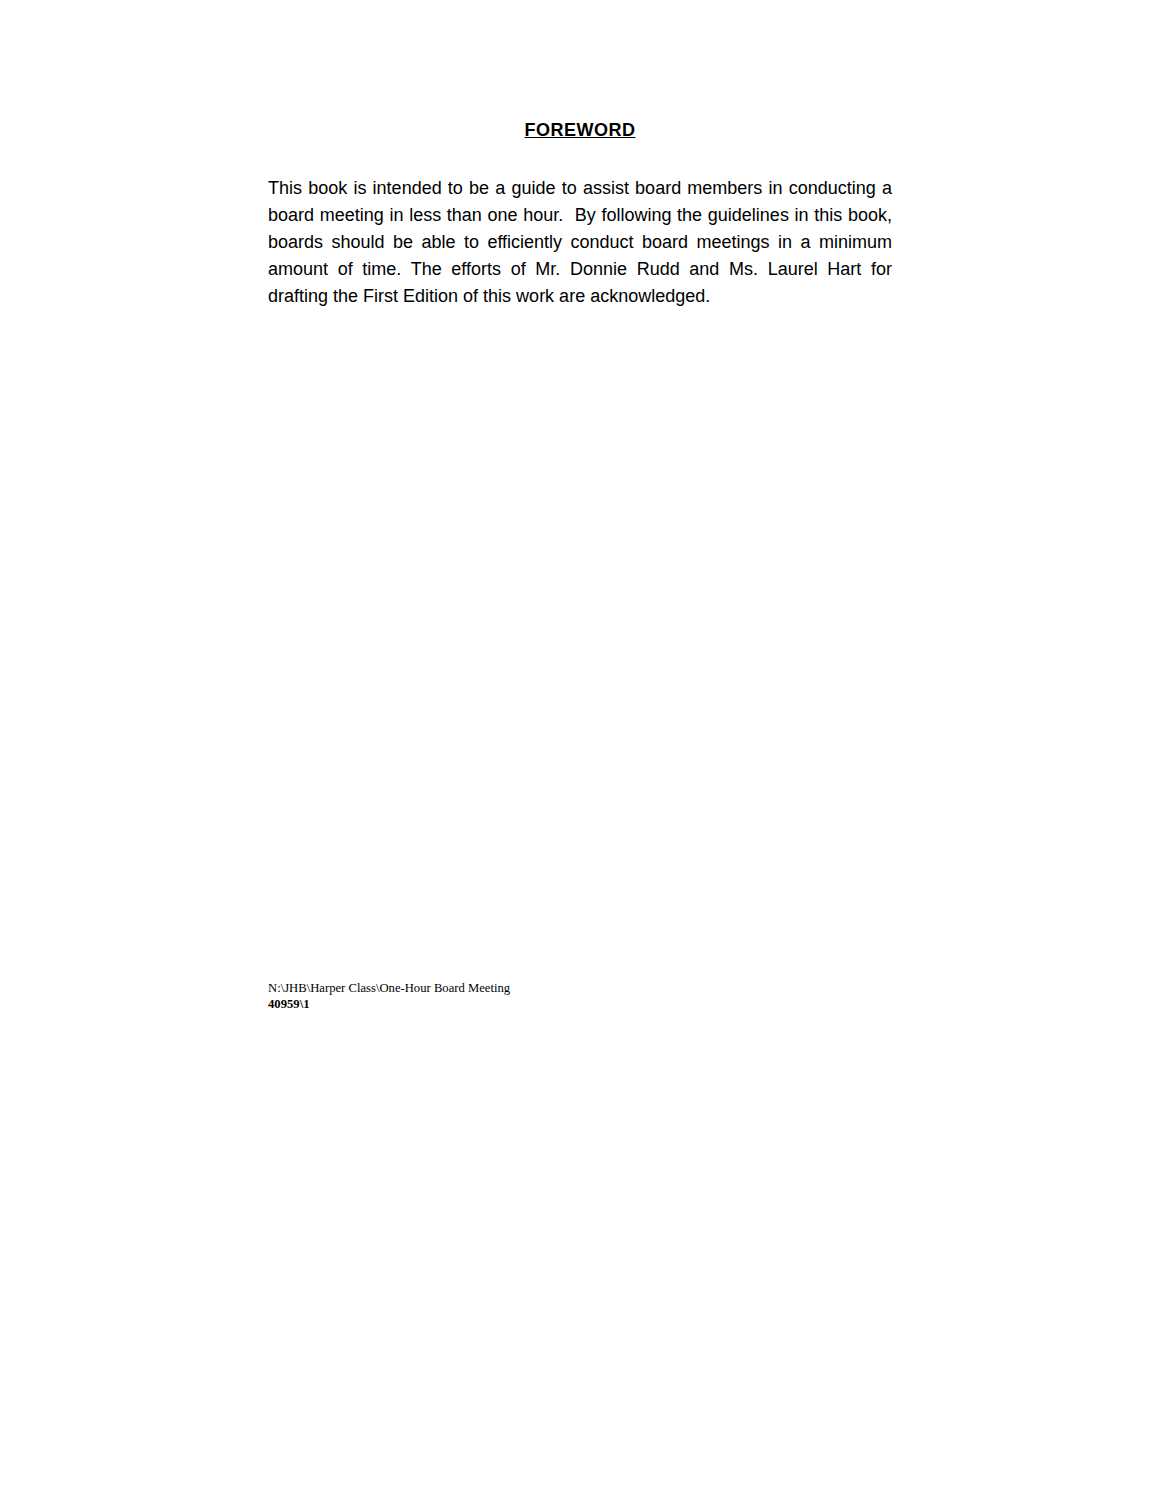FOREWORD
This book is intended to be a guide to assist board members in conducting a board meeting in less than one hour. By following the guidelines in this book, boards should be able to efficiently conduct board meetings in a minimum amount of time. The efforts of Mr. Donnie Rudd and Ms. Laurel Hart for drafting the First Edition of this work are acknowledged.
N:\JHB\Harper Class\One-Hour Board Meeting
40959\1